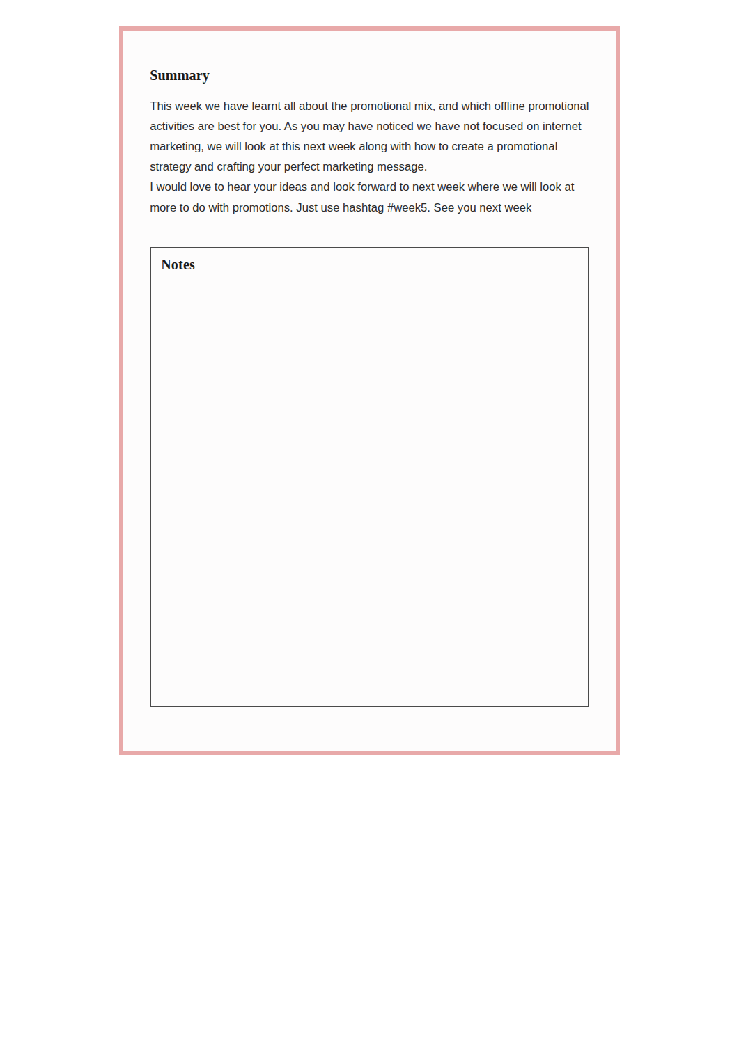Summary
This week we have learnt all about the promotional mix, and which offline promotional activities are best for you. As you may have noticed we have not focused on internet marketing, we will look at this next week along with how to create a promotional strategy and crafting your perfect marketing message.
I would love to hear your ideas and look forward to next week where we will look at more to do with promotions. Just use hashtag #week5. See you next week
Notes